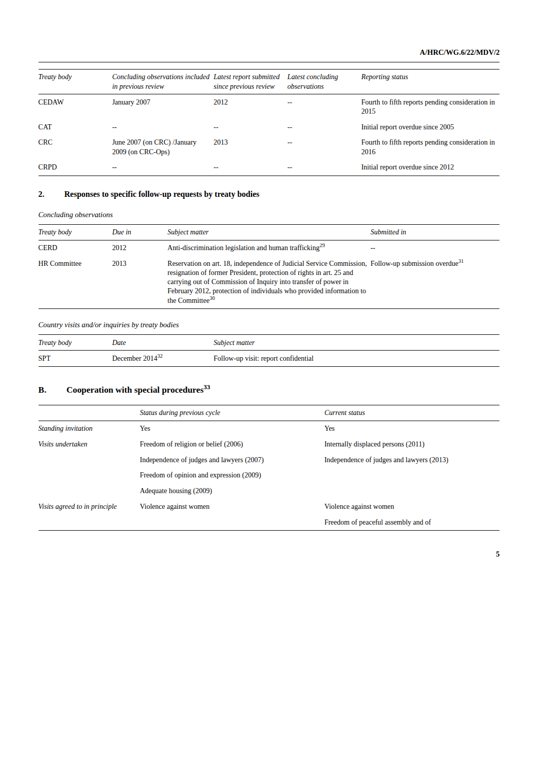A/HRC/WG.6/22/MDV/2
| Treaty body | Concluding observations included in previous review | Latest report submitted since previous review | Latest concluding observations | Reporting status |
| --- | --- | --- | --- | --- |
| CEDAW | January 2007 | 2012 | -- | Fourth to fifth reports pending consideration in 2015 |
| CAT | -- | -- | -- | Initial report overdue since 2005 |
| CRC | June 2007 (on CRC) /January 2009 (on CRC-Ops) | 2013 | -- | Fourth to fifth reports pending consideration in 2016 |
| CRPD | -- | -- | -- | Initial report overdue since 2012 |
2. Responses to specific follow-up requests by treaty bodies
Concluding observations
| Treaty body | Due in | Subject matter | Submitted in |
| --- | --- | --- | --- |
| CERD | 2012 | Anti-discrimination legislation and human trafficking 29 | -- |
| HR Committee | 2013 | Reservation on art. 18, independence of Judicial Service Commission, resignation of former President, protection of rights in art. 25 and carrying out of Commission of Inquiry into transfer of power in February 2012, protection of individuals who provided information to the Committee 30 | Follow-up submission overdue 31 |
Country visits and/or inquiries by treaty bodies
| Treaty body | Date | Subject matter |
| --- | --- | --- |
| SPT | December 2014 32 | Follow-up visit: report confidential |
B. Cooperation with special procedures33
| | Status during previous cycle | Current status |
| --- | --- | --- |
| Standing invitation | Yes | Yes |
| Visits undertaken | Freedom of religion or belief (2006) | Internally displaced persons (2011) |
| | Independence of judges and lawyers (2007) | Independence of judges and lawyers (2013) |
| | Freedom of opinion and expression (2009) | |
| | Adequate housing (2009) | |
| Visits agreed to in principle | Violence against women | Violence against women |
| | | Freedom of peaceful assembly and of |
5